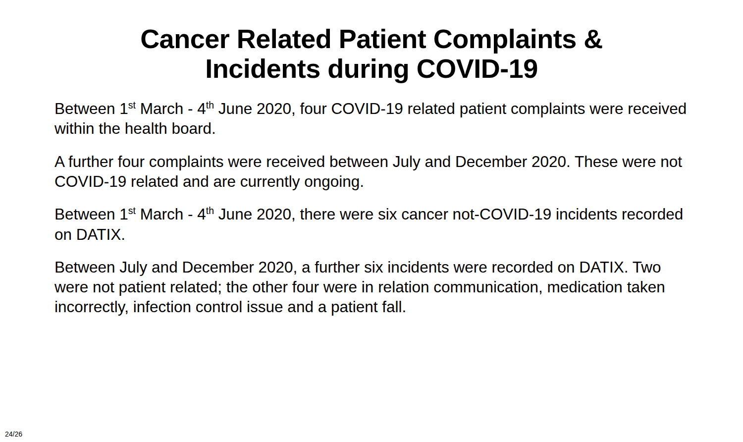Cancer Related Patient Complaints &
Incidents during COVID-19
Between 1st March - 4th June 2020, four COVID-19 related patient complaints were received within the health board.
A further four complaints were received between July and December 2020. These were not COVID-19 related and are currently ongoing.
Between 1st March - 4th June 2020, there were six cancer not-COVID-19 incidents recorded on DATIX.
Between July and December 2020, a further six incidents were recorded on DATIX. Two were not patient related; the other four were in relation communication, medication taken incorrectly, infection control issue and a patient fall.
24/26